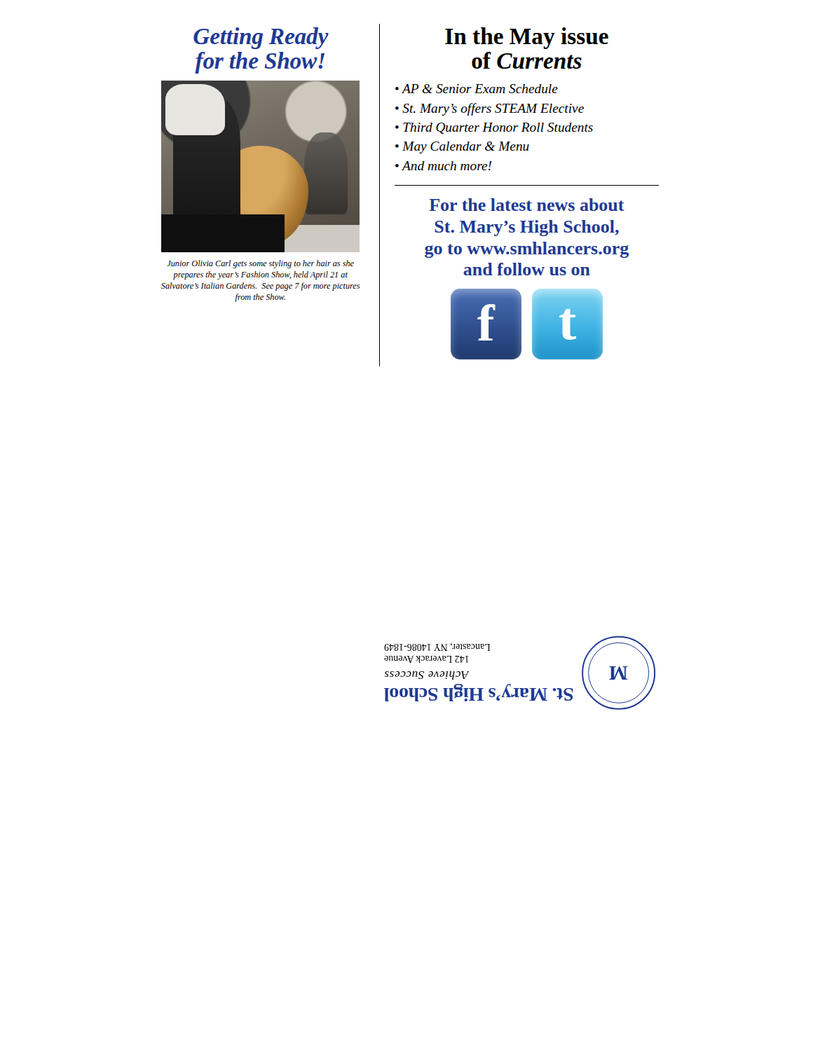Getting Ready
for the Show!
Junior Olivia Carl gets some styling to her hair as she prepares the year’s Fashion Show, held April 21 at Salvatore’s Italian Gardens. See page 7 for more pictures from the Show.
In the May issue
of Currents
AP & Senior Exam Schedule
St. Mary’s offers STEAM Elective
Third Quarter Honor Roll Students
May Calendar & Menu
And much more!
For the latest news about
St. Mary’s High School,
go to www.smhlancers.org
and follow us on
M
St. Mary’s High School
Achieve Success
142 Laverack Avenue
Lancaster, NY 14086-1849